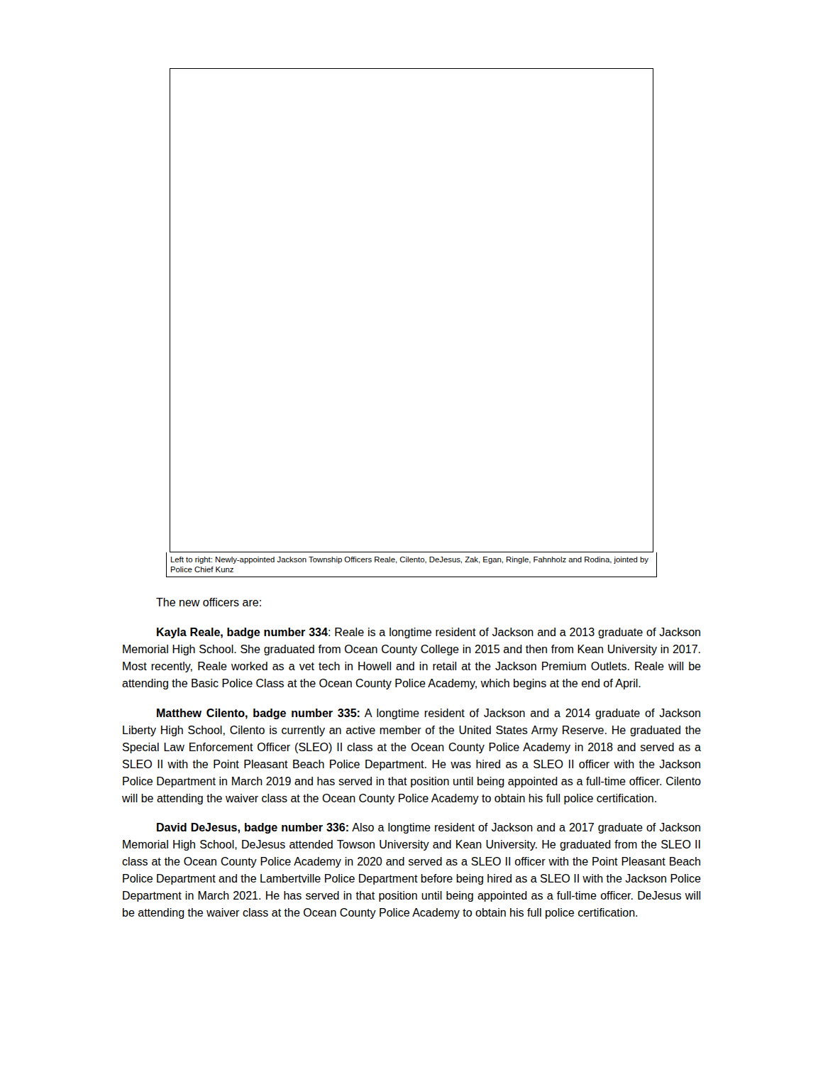Left to right: Newly-appointed Jackson Township Officers Reale, Cilento, DeJesus, Zak, Egan, Ringle, Fahnholz and Rodina, jointed by Police Chief Kunz
The new officers are:
Kayla Reale, badge number 334: Reale is a longtime resident of Jackson and a 2013 graduate of Jackson Memorial High School. She graduated from Ocean County College in 2015 and then from Kean University in 2017. Most recently, Reale worked as a vet tech in Howell and in retail at the Jackson Premium Outlets. Reale will be attending the Basic Police Class at the Ocean County Police Academy, which begins at the end of April.
Matthew Cilento, badge number 335: A longtime resident of Jackson and a 2014 graduate of Jackson Liberty High School, Cilento is currently an active member of the United States Army Reserve. He graduated the Special Law Enforcement Officer (SLEO) II class at the Ocean County Police Academy in 2018 and served as a SLEO II with the Point Pleasant Beach Police Department. He was hired as a SLEO II officer with the Jackson Police Department in March 2019 and has served in that position until being appointed as a full-time officer. Cilento will be attending the waiver class at the Ocean County Police Academy to obtain his full police certification.
David DeJesus, badge number 336: Also a longtime resident of Jackson and a 2017 graduate of Jackson Memorial High School, DeJesus attended Towson University and Kean University. He graduated from the SLEO II class at the Ocean County Police Academy in 2020 and served as a SLEO II officer with the Point Pleasant Beach Police Department and the Lambertville Police Department before being hired as a SLEO II with the Jackson Police Department in March 2021. He has served in that position until being appointed as a full-time officer. DeJesus will be attending the waiver class at the Ocean County Police Academy to obtain his full police certification.